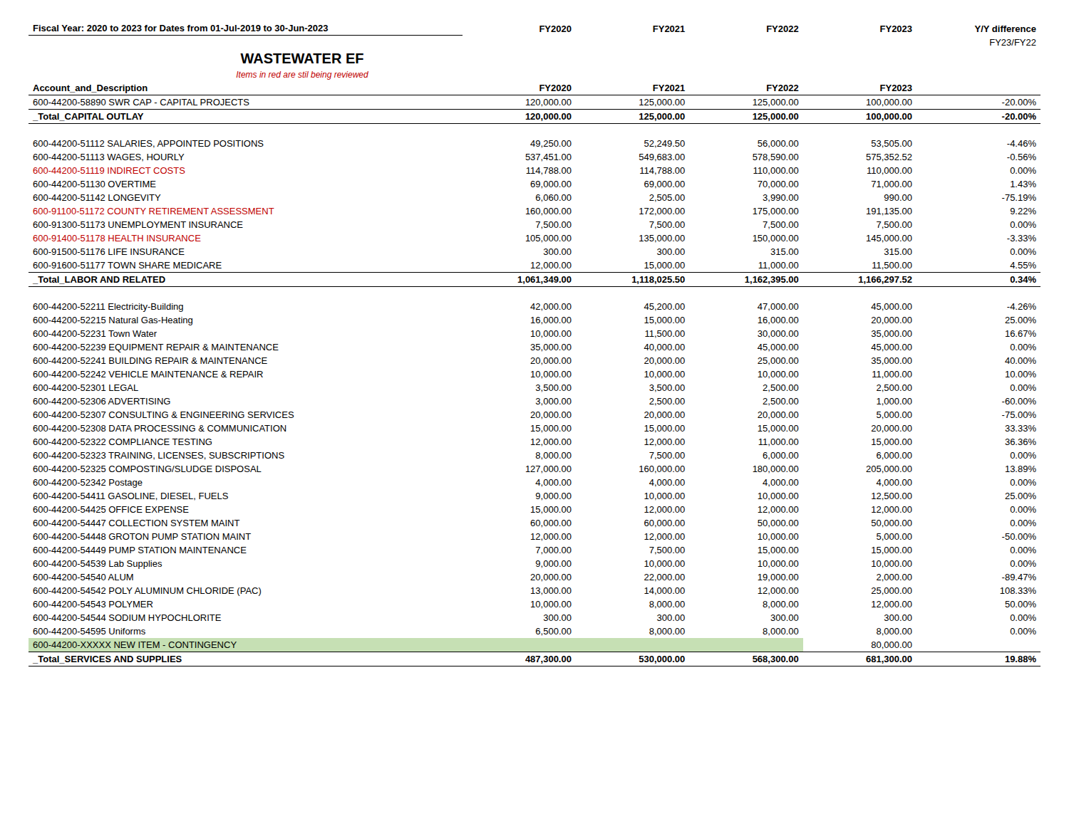| Fiscal Year: 2020 to 2023 for Dates from 01-Jul-2019 to 30-Jun-2023 | FY2020 | FY2021 | FY2022 | FY2023 | Y/Y difference |
| | FY23/FY22 |
| WASTEWATER EF | |
| Items in red are stil being reviewed | |
| Account_and_Description | FY2020 | FY2021 | FY2022 | FY2023 | |
| 600-44200-58890 SWR CAP - CAPITAL PROJECTS | 120,000.00 | 125,000.00 | 125,000.00 | 100,000.00 | -20.00% |
| _Total_CAPITAL OUTLAY | 120,000.00 | 125,000.00 | 125,000.00 | 100,000.00 | -20.00% |
| 600-44200-51112 SALARIES, APPOINTED POSITIONS | 49,250.00 | 52,249.50 | 56,000.00 | 53,505.00 | -4.46% |
| 600-44200-51113 WAGES, HOURLY | 537,451.00 | 549,683.00 | 578,590.00 | 575,352.52 | -0.56% |
| 600-44200-51119 INDIRECT COSTS | 114,788.00 | 114,788.00 | 110,000.00 | 110,000.00 | 0.00% |
| 600-44200-51130 OVERTIME | 69,000.00 | 69,000.00 | 70,000.00 | 71,000.00 | 1.43% |
| 600-44200-51142 LONGEVITY | 6,060.00 | 2,505.00 | 3,990.00 | 990.00 | -75.19% |
| 600-91100-51172 COUNTY RETIREMENT ASSESSMENT | 160,000.00 | 172,000.00 | 175,000.00 | 191,135.00 | 9.22% |
| 600-91300-51173 UNEMPLOYMENT INSURANCE | 7,500.00 | 7,500.00 | 7,500.00 | 7,500.00 | 0.00% |
| 600-91400-51178 HEALTH INSURANCE | 105,000.00 | 135,000.00 | 150,000.00 | 145,000.00 | -3.33% |
| 600-91500-51176 LIFE INSURANCE | 300.00 | 300.00 | 315.00 | 315.00 | 0.00% |
| 600-91600-51177 TOWN SHARE MEDICARE | 12,000.00 | 15,000.00 | 11,000.00 | 11,500.00 | 4.55% |
| _Total_LABOR AND RELATED | 1,061,349.00 | 1,118,025.50 | 1,162,395.00 | 1,166,297.52 | 0.34% |
| 600-44200-52211 Electricity-Building | 42,000.00 | 45,200.00 | 47,000.00 | 45,000.00 | -4.26% |
| 600-44200-52215 Natural Gas-Heating | 16,000.00 | 15,000.00 | 16,000.00 | 20,000.00 | 25.00% |
| 600-44200-52231 Town Water | 10,000.00 | 11,500.00 | 30,000.00 | 35,000.00 | 16.67% |
| 600-44200-52239 EQUIPMENT REPAIR & MAINTENANCE | 35,000.00 | 40,000.00 | 45,000.00 | 45,000.00 | 0.00% |
| 600-44200-52241 BUILDING REPAIR & MAINTENANCE | 20,000.00 | 20,000.00 | 25,000.00 | 35,000.00 | 40.00% |
| 600-44200-52242 VEHICLE MAINTENANCE & REPAIR | 10,000.00 | 10,000.00 | 10,000.00 | 11,000.00 | 10.00% |
| 600-44200-52301 LEGAL | 3,500.00 | 3,500.00 | 2,500.00 | 2,500.00 | 0.00% |
| 600-44200-52306 ADVERTISING | 3,000.00 | 2,500.00 | 2,500.00 | 1,000.00 | -60.00% |
| 600-44200-52307 CONSULTING & ENGINEERING SERVICES | 20,000.00 | 20,000.00 | 20,000.00 | 5,000.00 | -75.00% |
| 600-44200-52308 DATA PROCESSING & COMMUNICATION | 15,000.00 | 15,000.00 | 15,000.00 | 20,000.00 | 33.33% |
| 600-44200-52322 COMPLIANCE TESTING | 12,000.00 | 12,000.00 | 11,000.00 | 15,000.00 | 36.36% |
| 600-44200-52323 TRAINING, LICENSES, SUBSCRIPTIONS | 8,000.00 | 7,500.00 | 6,000.00 | 6,000.00 | 0.00% |
| 600-44200-52325 COMPOSTING/SLUDGE DISPOSAL | 127,000.00 | 160,000.00 | 180,000.00 | 205,000.00 | 13.89% |
| 600-44200-52342 Postage | 4,000.00 | 4,000.00 | 4,000.00 | 4,000.00 | 0.00% |
| 600-44200-54411 GASOLINE, DIESEL, FUELS | 9,000.00 | 10,000.00 | 10,000.00 | 12,500.00 | 25.00% |
| 600-44200-54425 OFFICE EXPENSE | 15,000.00 | 12,000.00 | 12,000.00 | 12,000.00 | 0.00% |
| 600-44200-54447 COLLECTION SYSTEM MAINT | 60,000.00 | 60,000.00 | 50,000.00 | 50,000.00 | 0.00% |
| 600-44200-54448 GROTON PUMP STATION MAINT | 12,000.00 | 12,000.00 | 10,000.00 | 5,000.00 | -50.00% |
| 600-44200-54449 PUMP STATION MAINTENANCE | 7,000.00 | 7,500.00 | 15,000.00 | 15,000.00 | 0.00% |
| 600-44200-54539 Lab Supplies | 9,000.00 | 10,000.00 | 10,000.00 | 10,000.00 | 0.00% |
| 600-44200-54540 ALUM | 20,000.00 | 22,000.00 | 19,000.00 | 2,000.00 | -89.47% |
| 600-44200-54542 POLY ALUMINUM CHLORIDE (PAC) | 13,000.00 | 14,000.00 | 12,000.00 | 25,000.00 | 108.33% |
| 600-44200-54543 POLYMER | 10,000.00 | 8,000.00 | 8,000.00 | 12,000.00 | 50.00% |
| 600-44200-54544 SODIUM HYPOCHLORITE | 300.00 | 300.00 | 300.00 | 300.00 | 0.00% |
| 600-44200-54595 Uniforms | 6,500.00 | 8,000.00 | 8,000.00 | 8,000.00 | 0.00% |
| 600-44200-XXXXX NEW ITEM - CONTINGENCY | | | | 80,000.00 | |
| _Total_SERVICES AND SUPPLIES | 487,300.00 | 530,000.00 | 568,300.00 | 681,300.00 | 19.88% |